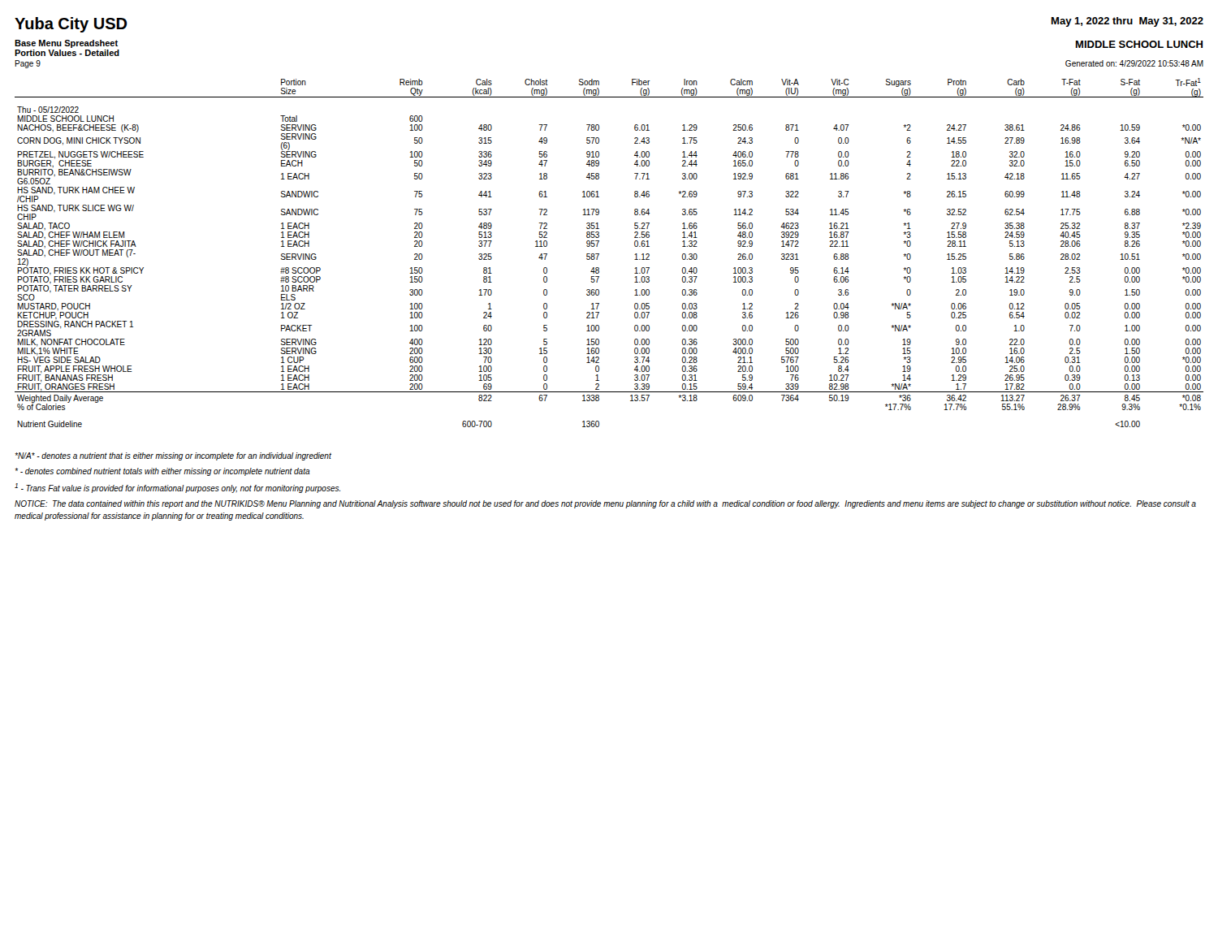Yuba City USD
Base Menu Spreadsheet
Portion Values - Detailed
May 1, 2022 thru May 31, 2022
MIDDLE SCHOOL LUNCH
Page 9
Generated on: 4/29/2022 10:53:48 AM
| | Portion Size | Reimb Qty | Cals (kcal) | Cholst (mg) | Sodm (mg) | Fiber (g) | Iron (mg) | Calcm (mg) | Vit-A (IU) | Vit-C (mg) | Sugars (g) | Protn (g) | Carb (g) | T-Fat (g) | S-Fat (g) | Tr-Fat 1 (g) |
| --- | --- | --- | --- | --- | --- | --- | --- | --- | --- | --- | --- | --- | --- | --- | --- | --- |
| Thu - 05/12/2022 | | | | | | | | | | | | | | | | |
| MIDDLE SCHOOL LUNCH | Total | 600 | | | | | | | | | | | | | | |
| NACHOS, BEEF&CHEESE (K-8) | SERVING | 100 | 480 | 77 | 780 | 6.01 | 1.29 | 250.6 | 871 | 4.07 | *2 | 24.27 | 38.61 | 24.86 | 10.59 | *0.00 |
| CORN DOG, MINI CHICK TYSON | SERVING (6) | 50 | 315 | 49 | 570 | 2.43 | 1.75 | 24.3 | 0 | 0.0 | 6 | 14.55 | 27.89 | 16.98 | 3.64 | *N/A* |
| PRETZEL, NUGGETS W/CHEESE | SERVING | 100 | 336 | 56 | 910 | 4.00 | 1.44 | 406.0 | 778 | 0.0 | 2 | 18.0 | 32.0 | 16.0 | 9.20 | 0.00 |
| BURGER, CHEESE | EACH | 50 | 349 | 47 | 489 | 4.00 | 2.44 | 165.0 | 0 | 0.0 | 4 | 22.0 | 32.0 | 15.0 | 6.50 | 0.00 |
| BURRITO, BEAN&CHSEIWSW G6.05OZ | 1 EACH | 50 | 323 | 18 | 458 | 7.71 | 3.00 | 192.9 | 681 | 11.86 | 2 | 15.13 | 42.18 | 11.65 | 4.27 | 0.00 |
| HS SAND, TURK HAM CHEE W /CHIP | SANDWIC | 75 | 441 | 61 | 1061 | 8.46 | *2.69 | 97.3 | 322 | 3.7 | *8 | 26.15 | 60.99 | 11.48 | 3.24 | *0.00 |
| HS SAND, TURK SLICE WG W/ CHIP | SANDWIC | 75 | 537 | 72 | 1179 | 8.64 | 3.65 | 114.2 | 534 | 11.45 | *6 | 32.52 | 62.54 | 17.75 | 6.88 | *0.00 |
| SALAD, TACO | 1 EACH | 20 | 489 | 72 | 351 | 5.27 | 1.66 | 56.0 | 4623 | 16.21 | *1 | 27.9 | 35.38 | 25.32 | 8.37 | *2.39 |
| SALAD, CHEF W/HAM ELEM | 1 EACH | 20 | 513 | 52 | 853 | 2.56 | 1.41 | 48.0 | 3929 | 16.87 | *3 | 15.58 | 24.59 | 40.45 | 9.35 | *0.00 |
| SALAD, CHEF W/CHICK FAJITA | 1 EACH | 20 | 377 | 110 | 957 | 0.61 | 1.32 | 92.9 | 1472 | 22.11 | *0 | 28.11 | 5.13 | 28.06 | 8.26 | *0.00 |
| SALAD, CHEF W/OUT MEAT (7- 12) | SERVING | 20 | 325 | 47 | 587 | 1.12 | 0.30 | 26.0 | 3231 | 6.88 | *0 | 15.25 | 5.86 | 28.02 | 10.51 | *0.00 |
| POTATO, FRIES KK HOT & SPICY | #8 SCOOP | 150 | 81 | 0 | 48 | 1.07 | 0.40 | 100.3 | 95 | 6.14 | *0 | 1.03 | 14.19 | 2.53 | 0.00 | *0.00 |
| POTATO, FRIES KK GARLIC | #8 SCOOP | 150 | 81 | 0 | 57 | 1.03 | 0.37 | 100.3 | 0 | 6.06 | *0 | 1.05 | 14.22 | 2.5 | 0.00 | *0.00 |
| POTATO, TATER BARRELS SY SCO | 10 BARR ELS | 300 | 170 | 0 | 360 | 1.00 | 0.36 | 0.0 | 0 | 3.6 | 0 | 2.0 | 19.0 | 9.0 | 1.50 | 0.00 |
| MUSTARD, POUCH | 1/2 OZ | 100 | 1 | 0 | 17 | 0.05 | 0.03 | 1.2 | 2 | 0.04 | *N/A* | 0.06 | 0.12 | 0.05 | 0.00 | 0.00 |
| KETCHUP, POUCH | 1 OZ | 100 | 24 | 0 | 217 | 0.07 | 0.08 | 3.6 | 126 | 0.98 | 5 | 0.25 | 6.54 | 0.02 | 0.00 | 0.00 |
| DRESSING, RANCH PACKET 1 2GRAMS | PACKET | 100 | 60 | 5 | 100 | 0.00 | 0.00 | 0.0 | 0 | 0.0 | *N/A* | 0.0 | 1.0 | 7.0 | 1.00 | 0.00 |
| MILK, NONFAT CHOCOLATE | SERVING | 400 | 120 | 5 | 150 | 0.00 | 0.36 | 300.0 | 500 | 0.0 | 19 | 9.0 | 22.0 | 0.0 | 0.00 | 0.00 |
| MILK,1% WHITE | SERVING | 200 | 130 | 15 | 160 | 0.00 | 0.00 | 400.0 | 500 | 1.2 | 15 | 10.0 | 16.0 | 2.5 | 1.50 | 0.00 |
| HS- VEG SIDE SALAD | 1 CUP | 600 | 70 | 0 | 142 | 3.74 | 0.28 | 21.1 | 5767 | 5.26 | *3 | 2.95 | 14.06 | 0.31 | 0.00 | *0.00 |
| FRUIT, APPLE FRESH WHOLE | 1 EACH | 200 | 100 | 0 | 0 | 4.00 | 0.36 | 20.0 | 100 | 8.4 | 19 | 0.0 | 25.0 | 0.0 | 0.00 | 0.00 |
| FRUIT, BANANAS FRESH | 1 EACH | 200 | 105 | 0 | 1 | 3.07 | 0.31 | 5.9 | 76 | 10.27 | 14 | 1.29 | 26.95 | 0.39 | 0.13 | 0.00 |
| FRUIT, ORANGES FRESH | 1 EACH | 200 | 69 | 0 | 2 | 3.39 | 0.15 | 59.4 | 339 | 82.98 | *N/A* | 1.7 | 17.82 | 0.0 | 0.00 | 0.00 |
| Weighted Daily Average | | | 822 | 67 | 1338 | 13.57 | *3.18 | 609.0 | 7364 | 50.19 | *36 | 36.42 | 113.27 | 26.37 | 8.45 | *0.08 |
| % of Calories | | | | | | | | | | | *17.7% | 17.7% | 55.1% | 28.9% | 9.3% | *0.1% |
| Nutrient Guideline | | | 600-700 | | 1360 | | | | | | | | | | <10.00 | |
*N/A* - denotes a nutrient that is either missing or incomplete for an individual ingredient
* - denotes combined nutrient totals with either missing or incomplete nutrient data
1 - Trans Fat value is provided for informational purposes only, not for monitoring purposes.
NOTICE: The data contained within this report and the NUTRIKIDS® Menu Planning and Nutritional Analysis software should not be used for and does not provide menu planning for a child with a medical condition or food allergy. Ingredients and menu items are subject to change or substitution without notice. Please consult a medical professional for assistance in planning for or treating medical conditions.